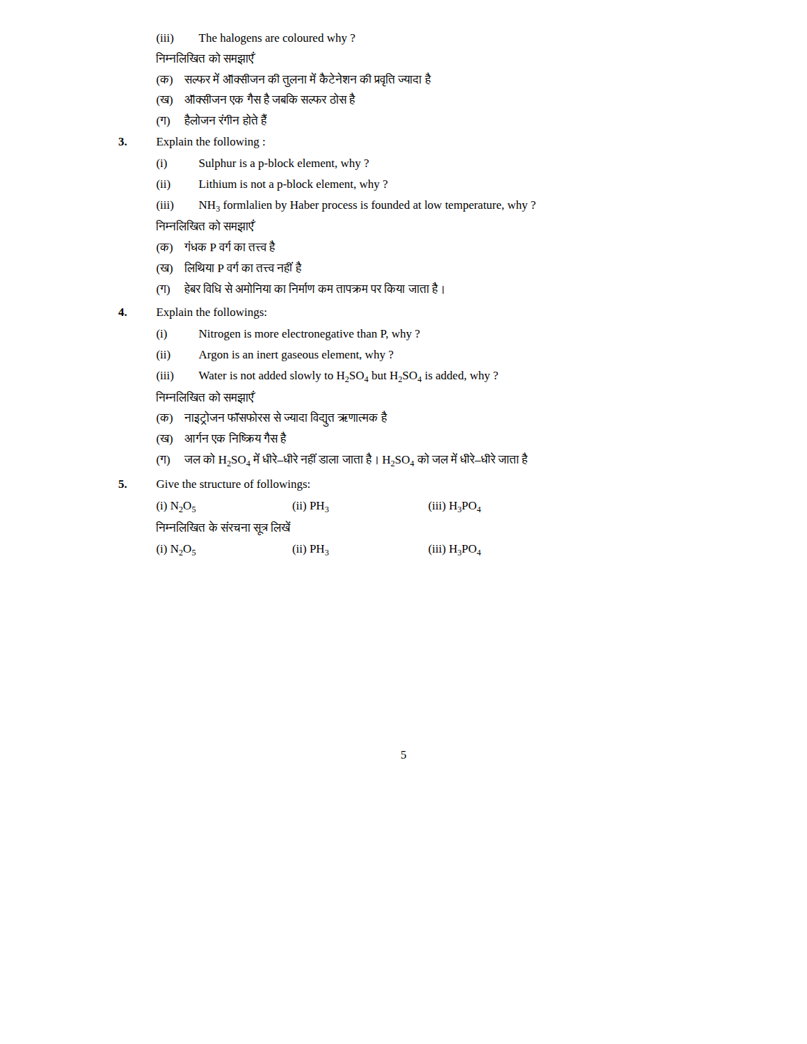(iii) The halogens are coloured why ?
निम्नलिखित को समझाएँ
(क) सल्फर में ऑक्सीजन की तुलना में कैटेनेशन की प्रवृति ज्यादा है
(ख) ऑक्सीजन एक गैस है जबकि सल्फर ठोस है
(ग) हैलोजन रंगीन होते हैं
3.
Explain the following :
(i) Sulphur is a p-block element, why ?
(ii) Lithium is not a p-block element, why ?
(iii) NH3 formlalien by Haber process is founded at low temperature, why ?
निम्नलिखित को समझाएँ
(क) गंधक P वर्ग का तत्त्व है
(ख) लिथिया P वर्ग का तत्त्व नहीं है
(ग) हेबर विधि से अमोनिया का निर्माण कम तापक्रम पर किया जाता है।
4.
Explain the followings:
(i) Nitrogen is more electronegative than P, why ?
(ii) Argon is an inert gaseous element, why ?
(iii) Water is not added slowly to H2SO4 but H2SO4 is added, why ?
निम्नलिखित को समझाएँ
(क) नाइट्रोजन फॉसफोरस से ज्यादा विद्युत ऋणात्मक है
(ख) आर्गन एक निष्क्रिय गैस है
(ग) जल को H2SO4 में धीरे–धीरे नहीं डाला जाता है। H2SO4 को जल में धीरे–धीरे जाता है
5.
Give the structure of followings:
(i) N2O5(ii) PH3(iii) H3PO4
निम्नलिखित के संरचना सूत्र लिखें
(i) N2O5(ii) PH3(iii) H3PO4
5